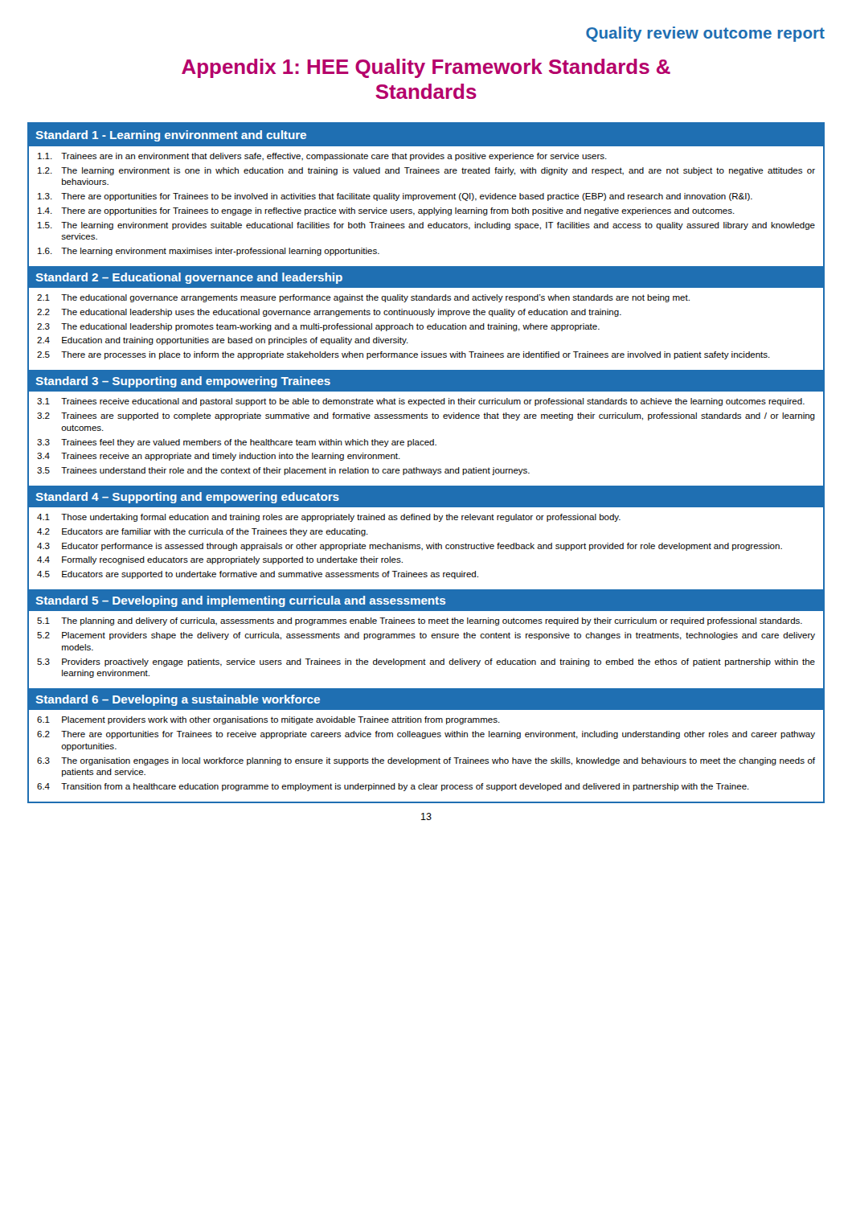Quality review outcome report
Appendix 1: HEE Quality Framework Standards &
Standards
Standard 1 - Learning environment and culture
1.1. Trainees are in an environment that delivers safe, effective, compassionate care that provides a positive experience for service users.
1.2. The learning environment is one in which education and training is valued and Trainees are treated fairly, with dignity and respect, and are not subject to negative attitudes or behaviours.
1.3. There are opportunities for Trainees to be involved in activities that facilitate quality improvement (QI), evidence based practice (EBP) and research and innovation (R&I).
1.4. There are opportunities for Trainees to engage in reflective practice with service users, applying learning from both positive and negative experiences and outcomes.
1.5. The learning environment provides suitable educational facilities for both Trainees and educators, including space, IT facilities and access to quality assured library and knowledge services.
1.6. The learning environment maximises inter-professional learning opportunities.
Standard 2 – Educational governance and leadership
2.1 The educational governance arrangements measure performance against the quality standards and actively respond’s when standards are not being met.
2.2 The educational leadership uses the educational governance arrangements to continuously improve the quality of education and training.
2.3 The educational leadership promotes team-working and a multi-professional approach to education and training, where appropriate.
2.4 Education and training opportunities are based on principles of equality and diversity.
2.5 There are processes in place to inform the appropriate stakeholders when performance issues with Trainees are identified or Trainees are involved in patient safety incidents.
Standard 3 – Supporting and empowering Trainees
3.1 Trainees receive educational and pastoral support to be able to demonstrate what is expected in their curriculum or professional standards to achieve the learning outcomes required.
3.2 Trainees are supported to complete appropriate summative and formative assessments to evidence that they are meeting their curriculum, professional standards and / or learning outcomes.
3.3 Trainees feel they are valued members of the healthcare team within which they are placed.
3.4 Trainees receive an appropriate and timely induction into the learning environment.
3.5 Trainees understand their role and the context of their placement in relation to care pathways and patient journeys.
Standard 4 – Supporting and empowering educators
4.1 Those undertaking formal education and training roles are appropriately trained as defined by the relevant regulator or professional body.
4.2 Educators are familiar with the curricula of the Trainees they are educating.
4.3 Educator performance is assessed through appraisals or other appropriate mechanisms, with constructive feedback and support provided for role development and progression.
4.4 Formally recognised educators are appropriately supported to undertake their roles.
4.5 Educators are supported to undertake formative and summative assessments of Trainees as required.
Standard 5 – Developing and implementing curricula and assessments
5.1 The planning and delivery of curricula, assessments and programmes enable Trainees to meet the learning outcomes required by their curriculum or required professional standards.
5.2 Placement providers shape the delivery of curricula, assessments and programmes to ensure the content is responsive to changes in treatments, technologies and care delivery models.
5.3 Providers proactively engage patients, service users and Trainees in the development and delivery of education and training to embed the ethos of patient partnership within the learning environment.
Standard 6 – Developing a sustainable workforce
6.1 Placement providers work with other organisations to mitigate avoidable Trainee attrition from programmes.
6.2 There are opportunities for Trainees to receive appropriate careers advice from colleagues within the learning environment, including understanding other roles and career pathway opportunities.
6.3 The organisation engages in local workforce planning to ensure it supports the development of Trainees who have the skills, knowledge and behaviours to meet the changing needs of patients and service.
6.4 Transition from a healthcare education programme to employment is underpinned by a clear process of support developed and delivered in partnership with the Trainee.
13